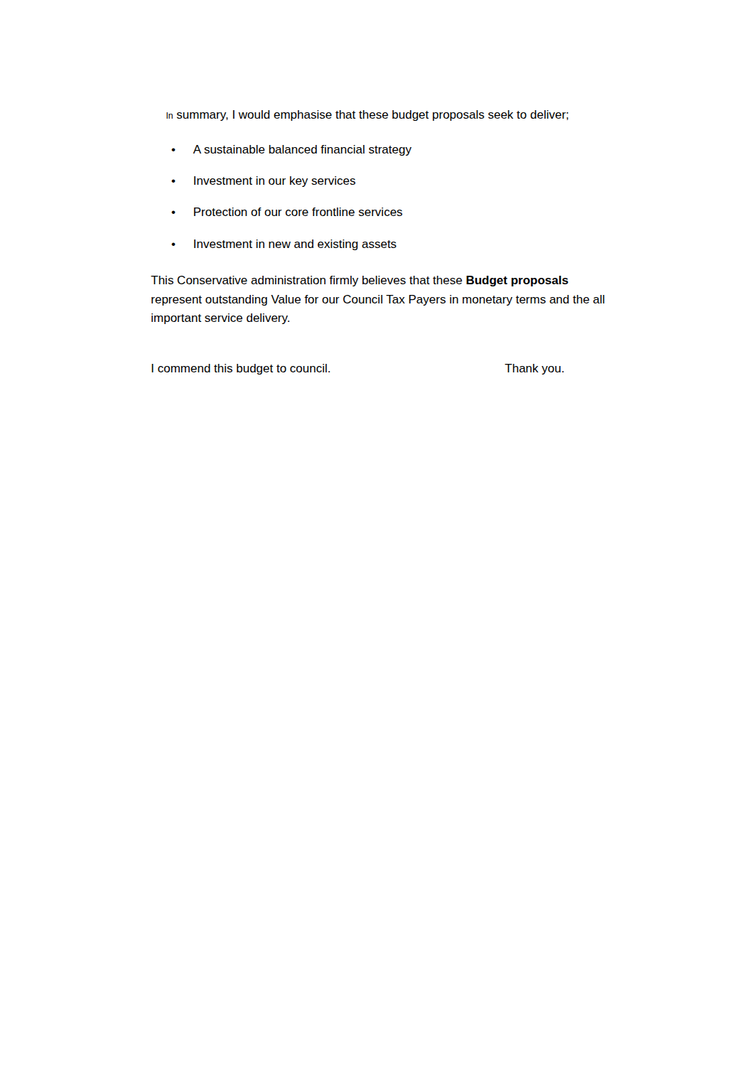In summary, I would emphasise that these budget proposals seek to deliver;
A sustainable balanced financial strategy
Investment in our key services
Protection of our core frontline services
Investment in new and existing assets
This Conservative administration firmly believes that these Budget proposals represent outstanding Value for our Council Tax Payers in monetary terms and the all important service delivery.
I commend this budget to council. Thank you.